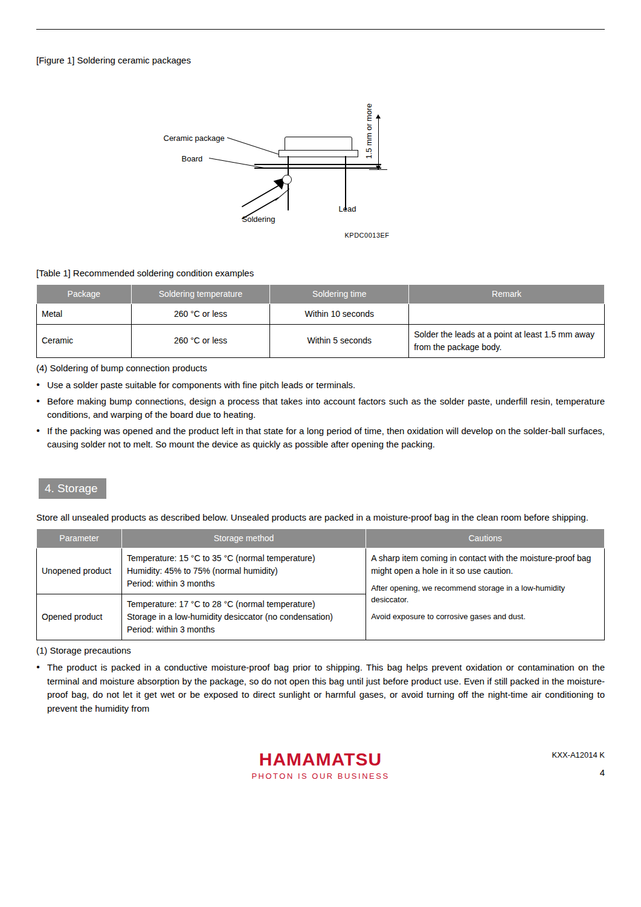[Figure 1] Soldering ceramic packages
1.5 mm or more
Ceramic package
Board
Lead
Soldering
KPDC0013EF
[Table 1] Recommended soldering condition examples
| Package | Soldering temperature | Soldering time | Remark |
| --- | --- | --- | --- |
| Metal | 260 °C or less | Within 10 seconds | |
| Ceramic | 260 °C or less | Within 5 seconds | Solder the leads at a point at least 1.5 mm away from the package body. |
(4) Soldering of bump connection products
Use a solder paste suitable for components with fine pitch leads or terminals.
Before making bump connections, design a process that takes into account factors such as the solder paste, underfill resin, temperature conditions, and warping of the board due to heating.
If the packing was opened and the product left in that state for a long period of time, then oxidation will develop on the solder-ball surfaces, causing solder not to melt. So mount the device as quickly as possible after opening the packing.
4. Storage
Store all unsealed products as described below. Unsealed products are packed in a moisture-proof bag in the clean room before shipping.
| Parameter | Storage method | Cautions |
| --- | --- | --- |
| Unopened product | Temperature: 15 °C to 35 °C (normal temperature) Humidity: 45% to 75% (normal humidity) Period: within 3 months | A sharp item coming in contact with the moisture-proof bag might open a hole in it so use caution. After opening, we recommend storage in a low-humidity desiccator. Avoid exposure to corrosive gases and dust. |
| Opened product | Temperature: 17 °C to 28 °C (normal temperature) Storage in a low-humidity desiccator (no condensation) Period: within 3 months |
(1) Storage precautions
The product is packed in a conductive moisture-proof bag prior to shipping. This bag helps prevent oxidation or contamination on the terminal and moisture absorption by the package, so do not open this bag until just before product use. Even if still packed in the moisture-proof bag, do not let it get wet or be exposed to direct sunlight or harmful gases, or avoid turning off the night-time air conditioning to prevent the humidity from
HAMAMATSU
PHOTON IS OUR BUSINESS
KXX-A12014 K
4